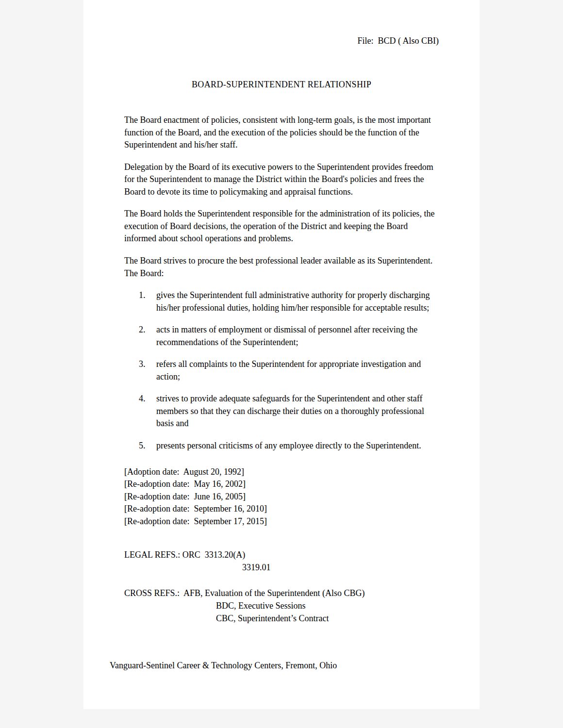File: BCD ( Also CBI)
BOARD-SUPERINTENDENT RELATIONSHIP
The Board enactment of policies, consistent with long-term goals, is the most important function of the Board, and the execution of the policies should be the function of the Superintendent and his/her staff.
Delegation by the Board of its executive powers to the Superintendent provides freedom for the Superintendent to manage the District within the Board's policies and frees the Board to devote its time to policymaking and appraisal functions.
The Board holds the Superintendent responsible for the administration of its policies, the execution of Board decisions, the operation of the District and keeping the Board informed about school operations and problems.
The Board strives to procure the best professional leader available as its Superintendent. The Board:
gives the Superintendent full administrative authority for properly discharging his/her professional duties, holding him/her responsible for acceptable results;
acts in matters of employment or dismissal of personnel after receiving the recommendations of the Superintendent;
refers all complaints to the Superintendent for appropriate investigation and action;
strives to provide adequate safeguards for the Superintendent and other staff members so that they can discharge their duties on a thoroughly professional basis and
presents personal criticisms of any employee directly to the Superintendent.
[Adoption date: August 20, 1992]
[Re-adoption date: May 16, 2002]
[Re-adoption date: June 16, 2005]
[Re-adoption date: September 16, 2010]
[Re-adoption date: September 17, 2015]
LEGAL REFS.: ORC 3313.20(A)3319.01
CROSS REFS.: AFB, Evaluation of the Superintendent (Also CBG) BDC, Executive Sessions CBC, Superintendent’s Contract
Vanguard-Sentinel Career & Technology Centers, Fremont, Ohio